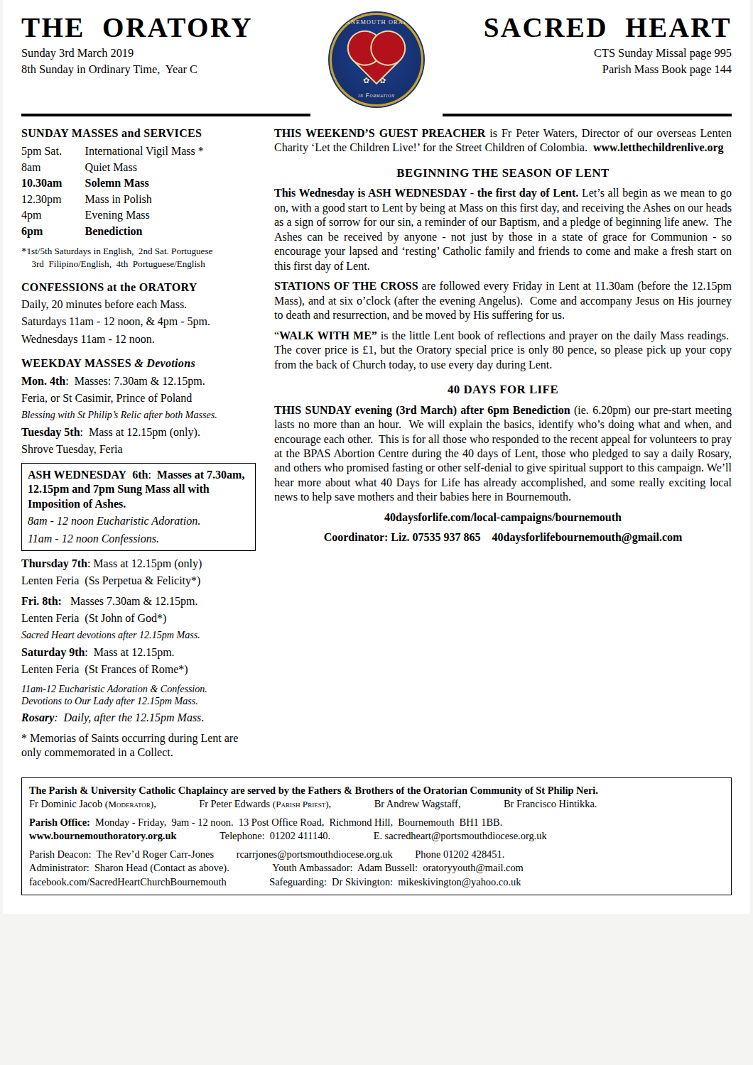THE ORATORY
Sunday 3rd March 2019
8th Sunday in Ordinary Time, Year C
Bournemouth Oratory
★ ★ ★
✿ ✿
in Formation
SACRED HEART
CTS Sunday Missal page 995
Parish Mass Book page 144
SUNDAY MASSES and SERVICES
| 5pm Sat. | International Vigil Mass * |
| 8am | Quiet Mass |
| 10.30am | Solemn Mass |
| 12.30pm | Mass in Polish |
| 4pm | Evening Mass |
| 6pm | Benediction |
*1st/5th Saturdays in English, 2nd Sat. Portuguese 3rd Filipino/English, 4th Portuguese/English
CONFESSIONS at the ORATORY
Daily, 20 minutes before each Mass.
Saturdays 11am - 12 noon, & 4pm - 5pm.
Wednesdays 11am - 12 noon.
WEEKDAY MASSES & Devotions
Mon. 4th: Masses: 7.30am & 12.15pm.
Feria, or St Casimir, Prince of Poland
Blessing with St Philip’s Relic after both Masses.
Tuesday 5th: Mass at 12.15pm (only).
Shrove Tuesday, Feria
ASH WEDNESDAY 6th: Masses at 7.30am, 12.15pm and 7pm Sung Mass all with Imposition of Ashes.
8am - 12 noon Eucharistic Adoration.
11am - 12 noon Confessions.
Thursday 7th: Mass at 12.15pm (only)
Lenten Feria (Ss Perpetua & Felicity*)
Fri. 8th: Masses 7.30am & 12.15pm.
Lenten Feria (St John of God*)
Sacred Heart devotions after 12.15pm Mass.
Saturday 9th: Mass at 12.15pm.
Lenten Feria (St Frances of Rome*)
11am-12 Eucharistic Adoration & Confession.
Devotions to Our Lady after 12.15pm Mass.
Rosary: Daily, after the 12.15pm Mass.
* Memorias of Saints occurring during Lent are only commemorated in a Collect.
THIS WEEKEND’S GUEST PREACHER is Fr Peter Waters, Director of our overseas Lenten Charity ‘Let the Children Live!’ for the Street Children of Colombia. www.letthechildrenlive.org
BEGINNING THE SEASON OF LENT
This Wednesday is ASH WEDNESDAY - the first day of Lent. Let’s all begin as we mean to go on, with a good start to Lent by being at Mass on this first day, and receiving the Ashes on our heads as a sign of sorrow for our sin, a reminder of our Baptism, and a pledge of beginning life anew. The Ashes can be received by anyone - not just by those in a state of grace for Communion - so encourage your lapsed and ‘resting’ Catholic family and friends to come and make a fresh start on this first day of Lent.
STATIONS OF THE CROSS are followed every Friday in Lent at 11.30am (before the 12.15pm Mass), and at six o’clock (after the evening Angelus). Come and accompany Jesus on His journey to death and resurrection, and be moved by His suffering for us.
“WALK WITH ME” is the little Lent book of reflections and prayer on the daily Mass readings. The cover price is £1, but the Oratory special price is only 80 pence, so please pick up your copy from the back of Church today, to use every day during Lent.
40 DAYS FOR LIFE
THIS SUNDAY evening (3rd March) after 6pm Benediction (ie. 6.20pm) our pre-start meeting lasts no more than an hour. We will explain the basics, identify who’s doing what and when, and encourage each other. This is for all those who responded to the recent appeal for volunteers to pray at the BPAS Abortion Centre during the 40 days of Lent, those who pledged to say a daily Rosary, and others who promised fasting or other self-denial to give spiritual support to this campaign. We’ll hear more about what 40 Days for Life has already accomplished, and some really exciting local news to help save mothers and their babies here in Bournemouth.
40daysforlife.com/local-campaigns/bournemouth
Coordinator: Liz. 07535 937 865 40daysforlifebournemouth@gmail.com
The Parish & University Catholic Chaplaincy are served by the Fathers & Brothers of the Oratorian Community of St Philip Neri.
Fr Dominic Jacob (Moderator), Fr Peter Edwards (Parish Priest), Br Andrew Wagstaff, Br Francisco Hintikka.
Parish Office: Monday - Friday, 9am - 12 noon. 13 Post Office Road, Richmond Hill, Bournemouth BH1 1BB.
www.bournemouthoratory.org.uk Telephone: 01202 411140. E. sacredheart@portsmouthdiocese.org.uk
Parish Deacon: The Rev’d Roger Carr-Jones rcarrjones@portsmouthdiocese.org.uk Phone 01202 428451.
Administrator: Sharon Head (Contact as above). Youth Ambassador: Adam Bussell: oratoryyouth@mail.com
facebook.com/SacredHeartChurchBournemouth Safeguarding: Dr Skivington: mikeskivington@yahoo.co.uk